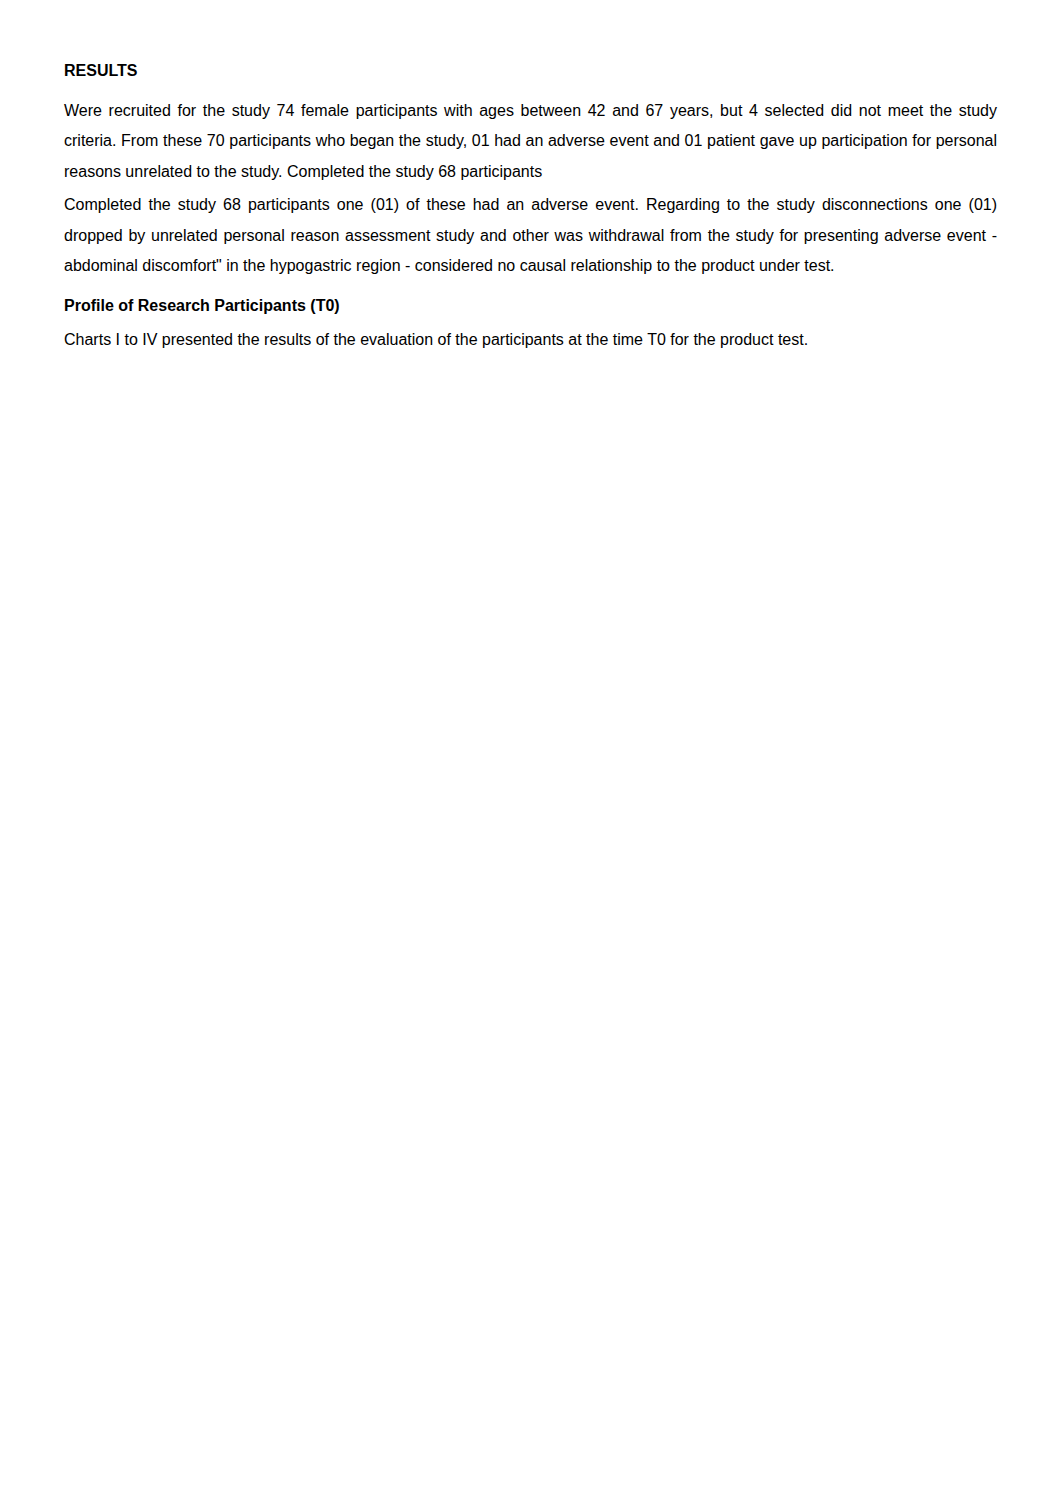RESULTS
Were recruited for the study 74 female participants with ages between 42 and 67 years, but 4 selected did not meet the study criteria. From these 70 participants who began the study, 01 had an adverse event and 01 patient gave up participation for personal reasons unrelated to the study. Completed the study 68 participants
Completed the study 68 participants one (01) of these had an adverse event. Regarding to the study disconnections one (01) dropped by unrelated personal reason assessment study and other was withdrawal from the study for presenting adverse event - abdominal discomfort" in the hypogastric region - considered no causal relationship to the product under test.
Profile of Research Participants (T0)
Charts I to IV presented the results of the evaluation of the participants at the time T0 for the product test.